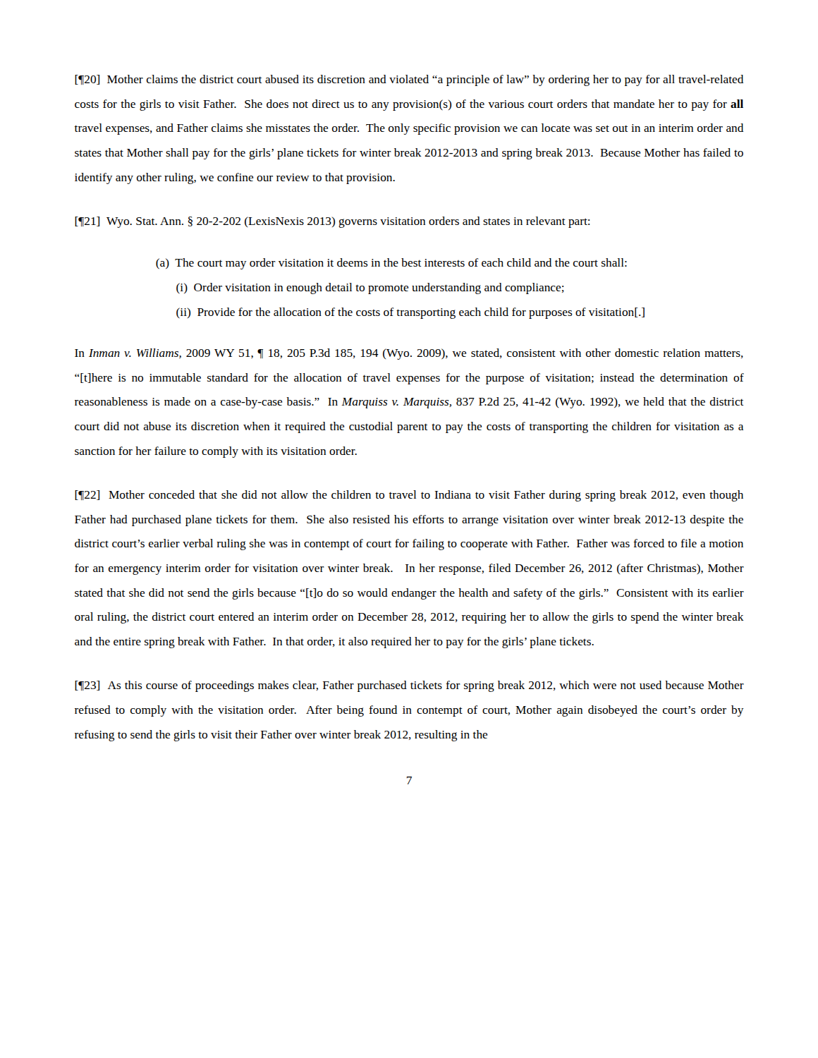[¶20] Mother claims the district court abused its discretion and violated “a principle of law” by ordering her to pay for all travel-related costs for the girls to visit Father. She does not direct us to any provision(s) of the various court orders that mandate her to pay for all travel expenses, and Father claims she misstates the order. The only specific provision we can locate was set out in an interim order and states that Mother shall pay for the girls’ plane tickets for winter break 2012-2013 and spring break 2013. Because Mother has failed to identify any other ruling, we confine our review to that provision.
[¶21] Wyo. Stat. Ann. § 20-2-202 (LexisNexis 2013) governs visitation orders and states in relevant part:
(a) The court may order visitation it deems in the best interests of each child and the court shall:
(i) Order visitation in enough detail to promote understanding and compliance;
(ii) Provide for the allocation of the costs of transporting each child for purposes of visitation[.]
In Inman v. Williams, 2009 WY 51, ¶ 18, 205 P.3d 185, 194 (Wyo. 2009), we stated, consistent with other domestic relation matters, “[t]here is no immutable standard for the allocation of travel expenses for the purpose of visitation; instead the determination of reasonableness is made on a case-by-case basis.” In Marquiss v. Marquiss, 837 P.2d 25, 41-42 (Wyo. 1992), we held that the district court did not abuse its discretion when it required the custodial parent to pay the costs of transporting the children for visitation as a sanction for her failure to comply with its visitation order.
[¶22] Mother conceded that she did not allow the children to travel to Indiana to visit Father during spring break 2012, even though Father had purchased plane tickets for them. She also resisted his efforts to arrange visitation over winter break 2012-13 despite the district court’s earlier verbal ruling she was in contempt of court for failing to cooperate with Father. Father was forced to file a motion for an emergency interim order for visitation over winter break. In her response, filed December 26, 2012 (after Christmas), Mother stated that she did not send the girls because “[t]o do so would endanger the health and safety of the girls.” Consistent with its earlier oral ruling, the district court entered an interim order on December 28, 2012, requiring her to allow the girls to spend the winter break and the entire spring break with Father. In that order, it also required her to pay for the girls’ plane tickets.
[¶23] As this course of proceedings makes clear, Father purchased tickets for spring break 2012, which were not used because Mother refused to comply with the visitation order. After being found in contempt of court, Mother again disobeyed the court’s order by refusing to send the girls to visit their Father over winter break 2012, resulting in the
7